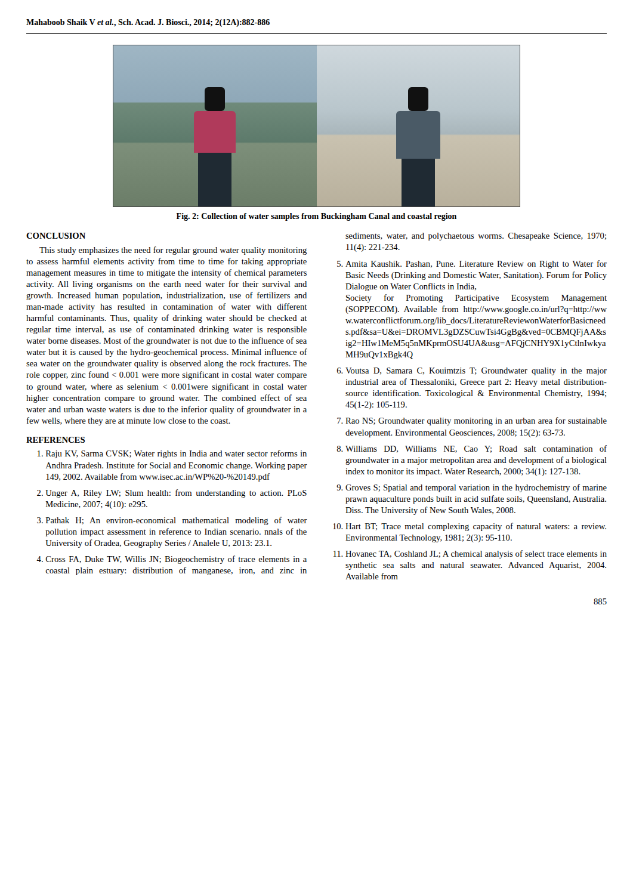Mahaboob Shaik V et al., Sch. Acad. J. Biosci., 2014; 2(12A):882-886
Fig. 2: Collection of water samples from Buckingham Canal and coastal region
Conclusion
This study emphasizes the need for regular ground water quality monitoring to assess harmful elements activity from time to time for taking appropriate management measures in time to mitigate the intensity of chemical parameters activity. All living organisms on the earth need water for their survival and growth. Increased human population, industrialization, use of fertilizers and man-made activity has resulted in contamination of water with different harmful contaminants. Thus, quality of drinking water should be checked at regular time interval, as use of contaminated drinking water is responsible water borne diseases. Most of the groundwater is not due to the influence of sea water but it is caused by the hydro-geochemical process. Minimal influence of sea water on the groundwater quality is observed along the rock fractures. The role copper, zinc found < 0.001 were more significant in costal water compare to ground water, where as selenium < 0.001were significant in costal water higher concentration compare to ground water. The combined effect of sea water and urban waste waters is due to the inferior quality of groundwater in a few wells, where they are at minute low close to the coast.
References
Raju KV, Sarma CVSK; Water rights in India and water sector reforms in Andhra Pradesh. Institute for Social and Economic change. Working paper 149, 2002. Available from www.isec.ac.in/WP%20-%20149.pdf
Unger A, Riley LW; Slum health: from understanding to action. PLoS Medicine, 2007; 4(10): e295.
Pathak H; An environ-economical mathematical modeling of water pollution impact assessment in reference to Indian scenario. nnals of the University of Oradea, Geography Series / Analele U, 2013: 23.1.
Cross FA, Duke TW, Willis JN; Biogeochemistry of trace elements in a coastal plain estuary: distribution of manganese, iron, and zinc in sediments, water, and polychaetous worms. Chesapeake Science, 1970; 11(4): 221-234.
Amita Kaushik. Pashan, Pune. Literature Review on Right to Water for Basic Needs (Drinking and Domestic Water, Sanitation). Forum for Policy Dialogue on Water Conflicts in India,
Society for Promoting Participative Ecosystem Management (SOPPECOM). Available from http://www.google.co.in/url?q=http://www.waterconflictforum.org/lib_docs/LiteratureReviewonWaterforBasicneeds.pdf&sa=U&ei=DROMVL3gDZSCuwTsi4GgBg&ved=0CBMQFjAA&sig2=HIw1MeM5q5nMKprmOSU4UA&usg=AFQjCNHY9X1yCtlnIwkyaMH9uQv1xBgk4Q
Voutsa D, Samara C, Kouimtzis T; Groundwater quality in the major industrial area of Thessaloniki, Greece part 2: Heavy metal distribution-source identification. Toxicological & Environmental Chemistry, 1994; 45(1-2): 105-119.
Rao NS; Groundwater quality monitoring in an urban area for sustainable development. Environmental Geosciences, 2008; 15(2): 63-73.
Williams DD, Williams NE, Cao Y; Road salt contamination of groundwater in a major metropolitan area and development of a biological index to monitor its impact. Water Research, 2000; 34(1): 127-138.
Groves S; Spatial and temporal variation in the hydrochemistry of marine prawn aquaculture ponds built in acid sulfate soils, Queensland, Australia. Diss. The University of New South Wales, 2008.
Hart BT; Trace metal complexing capacity of natural waters: a review. Environmental Technology, 1981; 2(3): 95-110.
Hovanec TA, Coshland JL; A chemical analysis of select trace elements in synthetic sea salts and natural seawater. Advanced Aquarist, 2004. Available from
885